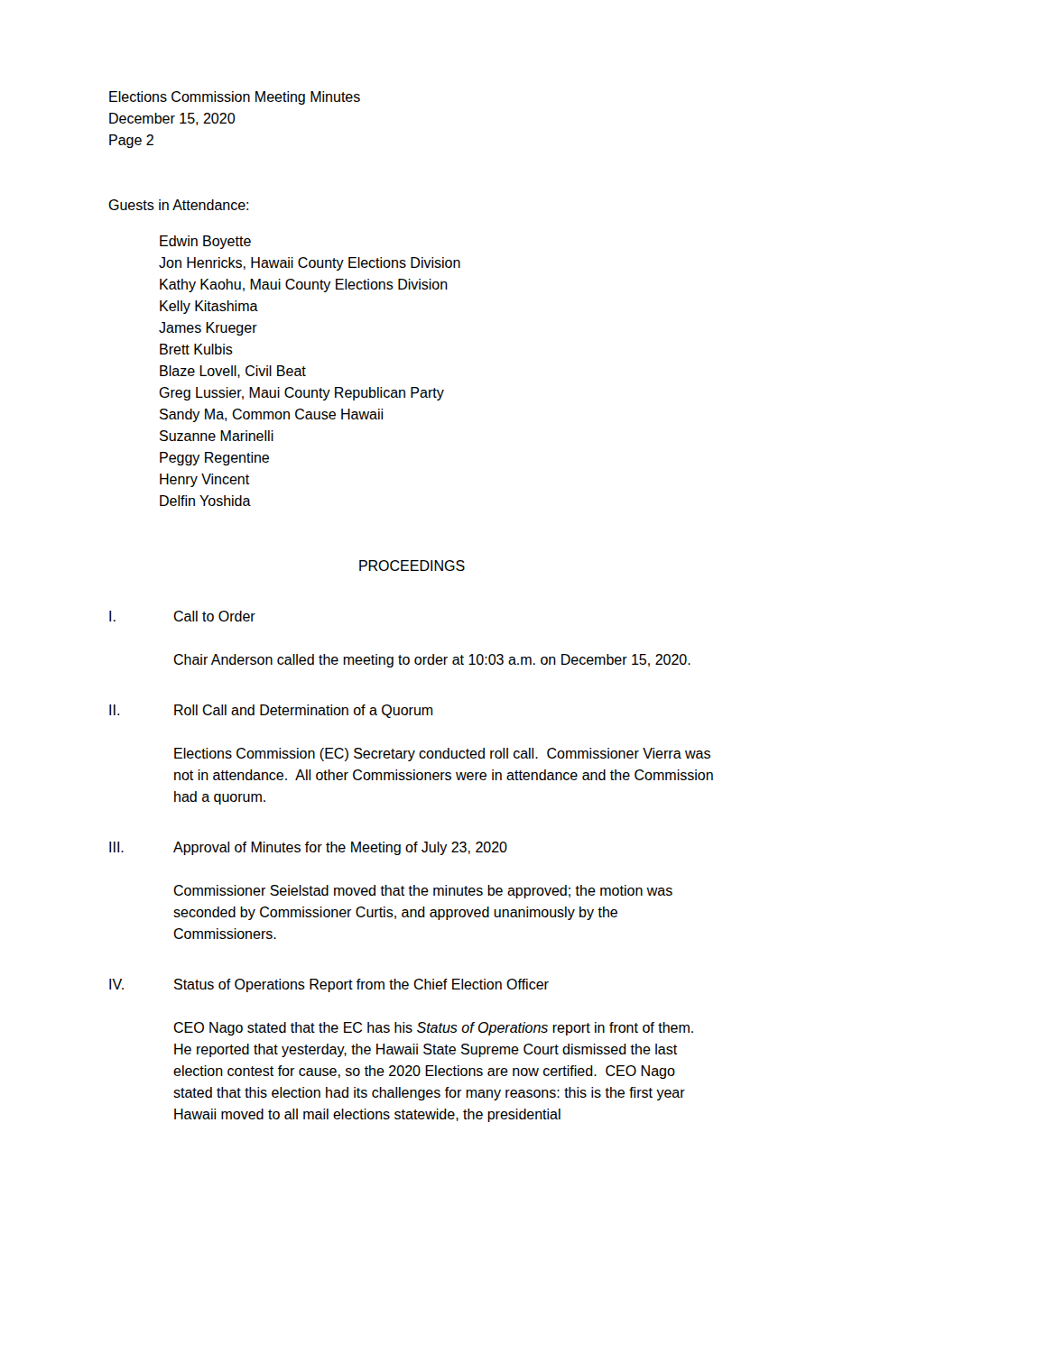Elections Commission Meeting Minutes
December 15, 2020
Page 2
Guests in Attendance:
Edwin Boyette
Jon Henricks, Hawaii County Elections Division
Kathy Kaohu, Maui County Elections Division
Kelly Kitashima
James Krueger
Brett Kulbis
Blaze Lovell, Civil Beat
Greg Lussier, Maui County Republican Party
Sandy Ma, Common Cause Hawaii
Suzanne Marinelli
Peggy Regentine
Henry Vincent
Delfin Yoshida
PROCEEDINGS
I.
Call to Order
Chair Anderson called the meeting to order at 10:03 a.m. on December 15, 2020.
II.
Roll Call and Determination of a Quorum
Elections Commission (EC) Secretary conducted roll call. Commissioner Vierra was not in attendance. All other Commissioners were in attendance and the Commission had a quorum.
III.
Approval of Minutes for the Meeting of July 23, 2020
Commissioner Seielstad moved that the minutes be approved; the motion was seconded by Commissioner Curtis, and approved unanimously by the Commissioners.
IV.
Status of Operations Report from the Chief Election Officer
CEO Nago stated that the EC has his Status of Operations report in front of them. He reported that yesterday, the Hawaii State Supreme Court dismissed the last election contest for cause, so the 2020 Elections are now certified. CEO Nago stated that this election had its challenges for many reasons: this is the first year Hawaii moved to all mail elections statewide, the presidential